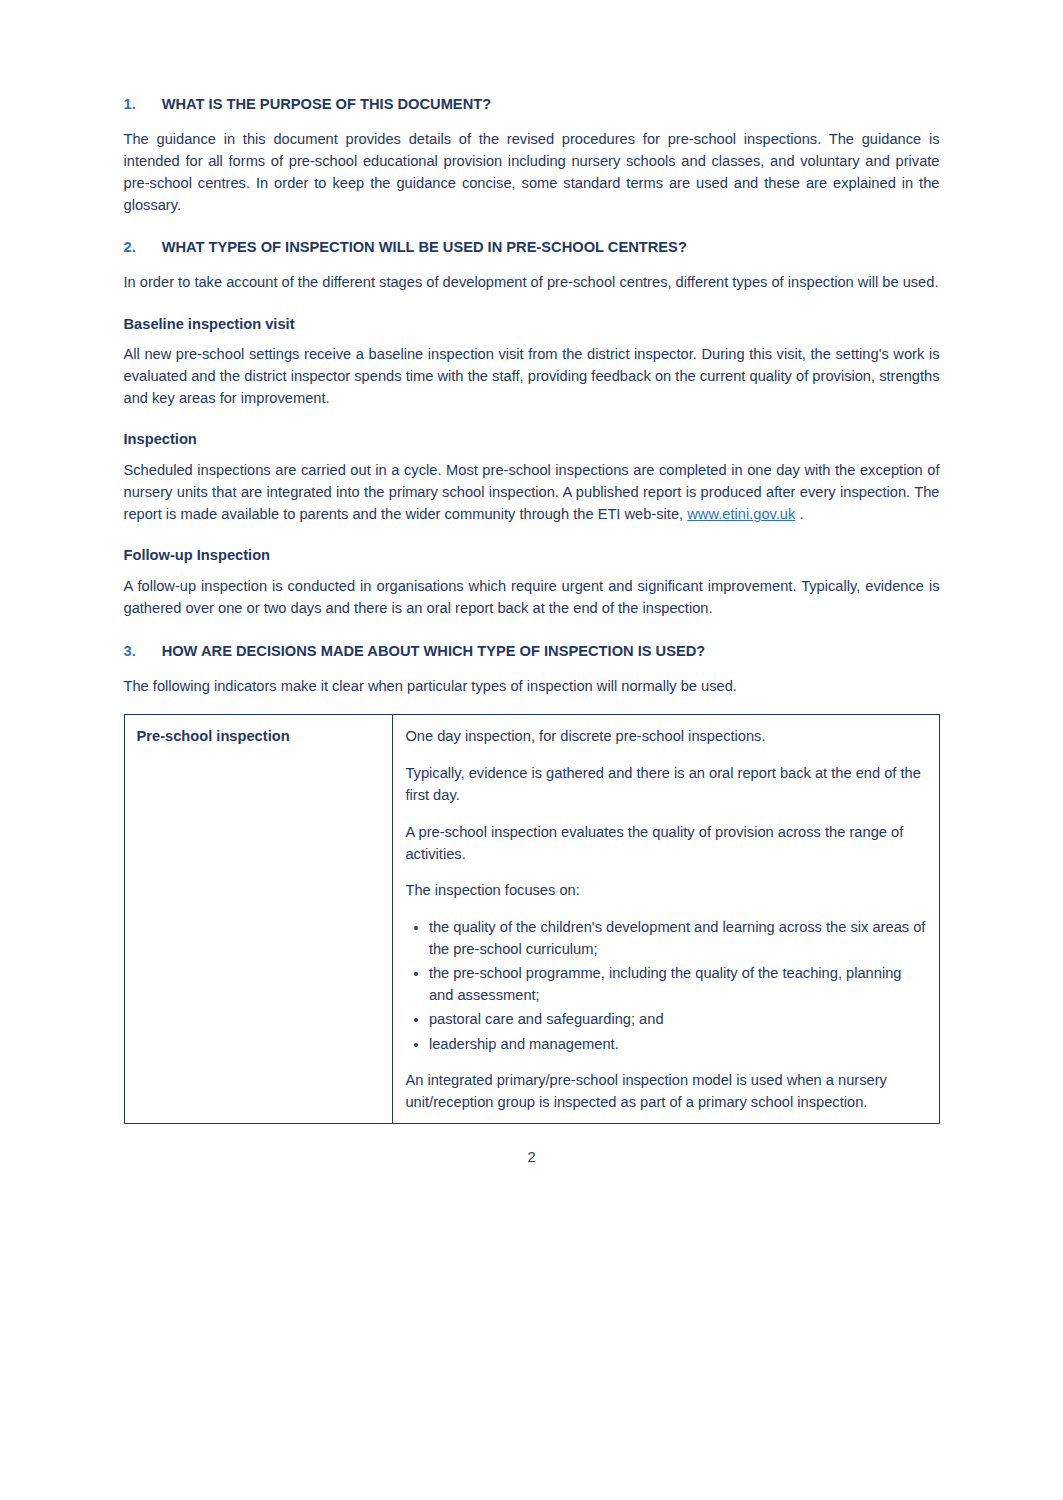1. WHAT IS THE PURPOSE OF THIS DOCUMENT?
The guidance in this document provides details of the revised procedures for pre-school inspections. The guidance is intended for all forms of pre-school educational provision including nursery schools and classes, and voluntary and private pre-school centres. In order to keep the guidance concise, some standard terms are used and these are explained in the glossary.
2. WHAT TYPES OF INSPECTION WILL BE USED IN PRE-SCHOOL CENTRES?
In order to take account of the different stages of development of pre-school centres, different types of inspection will be used.
Baseline inspection visit
All new pre-school settings receive a baseline inspection visit from the district inspector. During this visit, the setting's work is evaluated and the district inspector spends time with the staff, providing feedback on the current quality of provision, strengths and key areas for improvement.
Inspection
Scheduled inspections are carried out in a cycle. Most pre-school inspections are completed in one day with the exception of nursery units that are integrated into the primary school inspection. A published report is produced after every inspection. The report is made available to parents and the wider community through the ETI web-site, www.etini.gov.uk .
Follow-up Inspection
A follow-up inspection is conducted in organisations which require urgent and significant improvement. Typically, evidence is gathered over one or two days and there is an oral report back at the end of the inspection.
3. HOW ARE DECISIONS MADE ABOUT WHICH TYPE OF INSPECTION IS USED?
The following indicators make it clear when particular types of inspection will normally be used.
| Pre-school inspection | One day inspection, for discrete pre-school inspections. Typically, evidence is gathered and there is an oral report back at the end of the first day. A pre-school inspection evaluates the quality of provision across the range of activities. The inspection focuses on: the quality of the children's development and learning across the six areas of the pre-school curriculum; the pre-school programme, including the quality of the teaching, planning and assessment; pastoral care and safeguarding; and leadership and management. An integrated primary/pre-school inspection model is used when a nursery unit/reception group is inspected as part of a primary school inspection. |
2